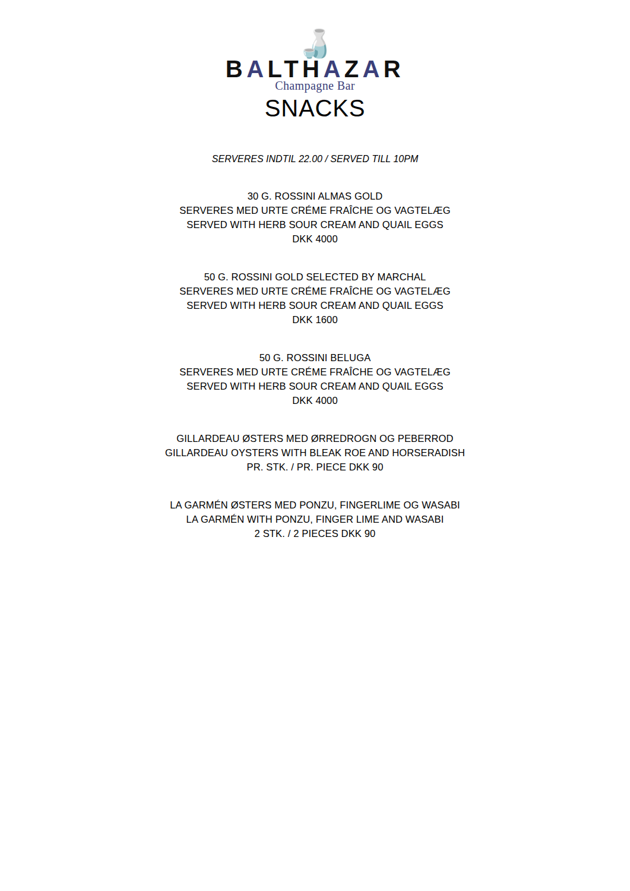🍶
BALTHAZAR
Champagne Bar
SNACKS
SERVERES INDTIL 22.00 / SERVED TILL 10PM
30 G. ROSSINI ALMAS GOLD
SERVERES MED URTE CRÉME FRAÎCHE OG VAGTELÆG
SERVED WITH HERB SOUR CREAM AND QUAIL EGGS
DKK 4000
50 G. ROSSINI GOLD SELECTED BY MARCHAL
SERVERES MED URTE CRÉME FRAÎCHE OG VAGTELÆG
SERVED WITH HERB SOUR CREAM AND QUAIL EGGS
DKK 1600
50 G. ROSSINI BELUGA
SERVERES MED URTE CRÉME FRAÎCHE OG VAGTELÆG
SERVED WITH HERB SOUR CREAM AND QUAIL EGGS
DKK 4000
GILLARDEAU ØSTERS MED ØRREDROGN OG PEBERROD
GILLARDEAU OYSTERS WITH BLEAK ROE AND HORSERADISH
PR. STK. / PR. PIECE DKK 90
LA GARMÉN ØSTERS MED PONZU, FINGERLIME OG WASABI
LA GARMÉN WITH PONZU, FINGER LIME AND WASABI
2 STK. / 2 PIECES DKK 90